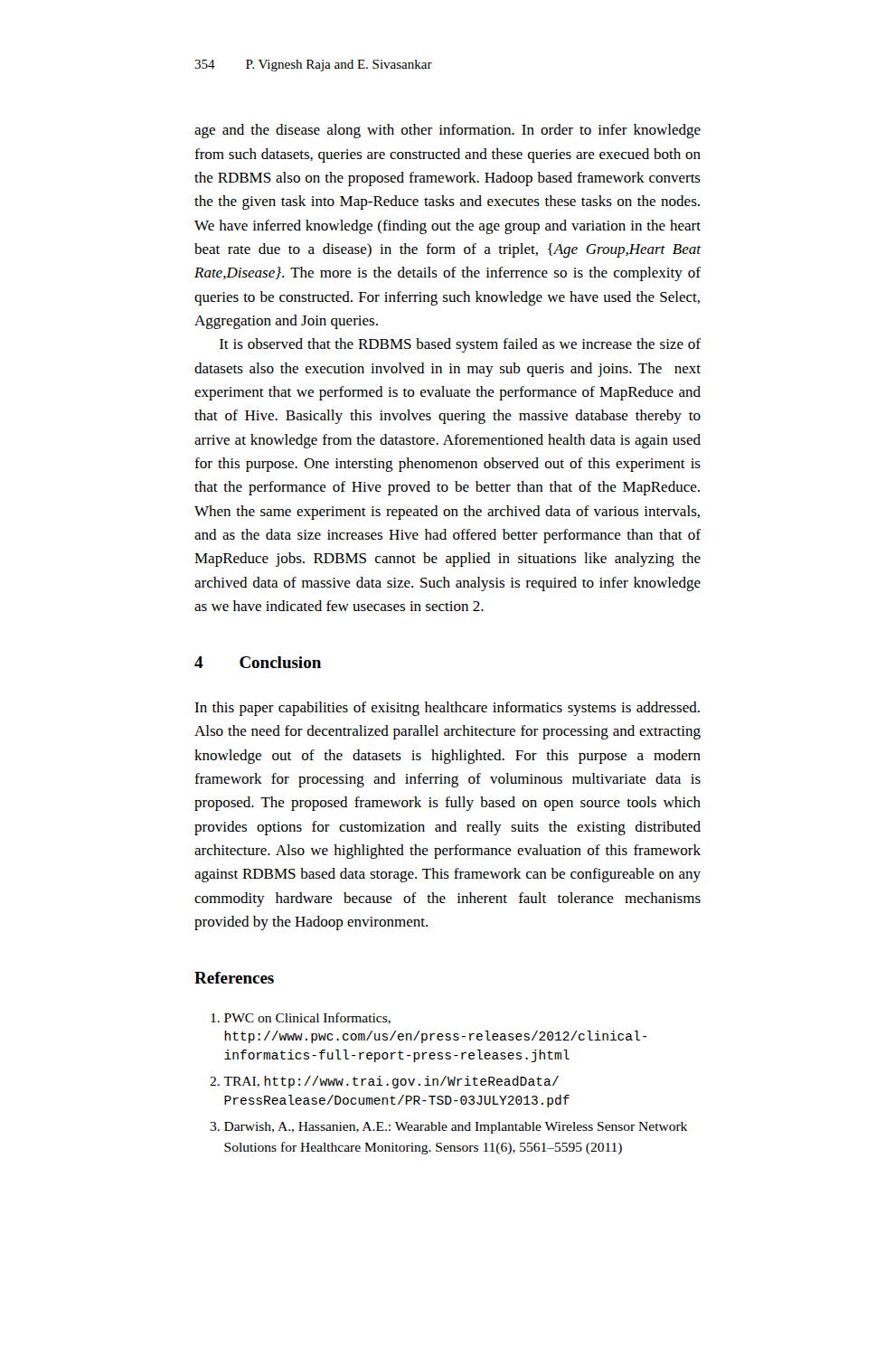354 P. Vignesh Raja and E. Sivasankar
age and the disease along with other information. In order to infer knowledge from such datasets, queries are constructed and these queries are execued both on the RDBMS also on the proposed framework. Hadoop based framework converts the the given task into Map-Reduce tasks and executes these tasks on the nodes. We have inferred knowledge (finding out the age group and variation in the heart beat rate due to a disease) in the form of a triplet, {Age Group,Heart Beat Rate,Disease}. The more is the details of the inferrence so is the complexity of queries to be constructed. For inferring such knowledge we have used the Select, Aggregation and Join queries.
It is observed that the RDBMS based system failed as we increase the size of datasets also the execution involved in in may sub queris and joins. The next experiment that we performed is to evaluate the performance of MapReduce and that of Hive. Basically this involves quering the massive database thereby to arrive at knowledge from the datastore. Aforementioned health data is again used for this purpose. One intersting phenomenon observed out of this experiment is that the performance of Hive proved to be better than that of the MapReduce. When the same experiment is repeated on the archived data of various intervals, and as the data size increases Hive had offered better performance than that of MapReduce jobs. RDBMS cannot be applied in situations like analyzing the archived data of massive data size. Such analysis is required to infer knowledge as we have indicated few usecases in section 2.
4 Conclusion
In this paper capabilities of exisitng healthcare informatics systems is addressed. Also the need for decentralized parallel architecture for processing and extracting knowledge out of the datasets is highlighted. For this purpose a modern framework for processing and inferring of voluminous multivariate data is proposed. The proposed framework is fully based on open source tools which provides options for customization and really suits the existing distributed architecture. Also we highlighted the performance evaluation of this framework against RDBMS based data storage. This framework can be configureable on any commodity hardware because of the inherent fault tolerance mechanisms provided by the Hadoop environment.
References
PWC on Clinical Informatics,
http://www.pwc.com/us/en/press-releases/2012/clinical-
informatics-full-report-press-releases.jhtml
TRAI, http://www.trai.gov.in/WriteReadData/
PressRealease/Document/PR-TSD-03JULY2013.pdf
Darwish, A., Hassanien, A.E.: Wearable and Implantable Wireless Sensor Network Solutions for Healthcare Monitoring. Sensors 11(6), 5561–5595 (2011)